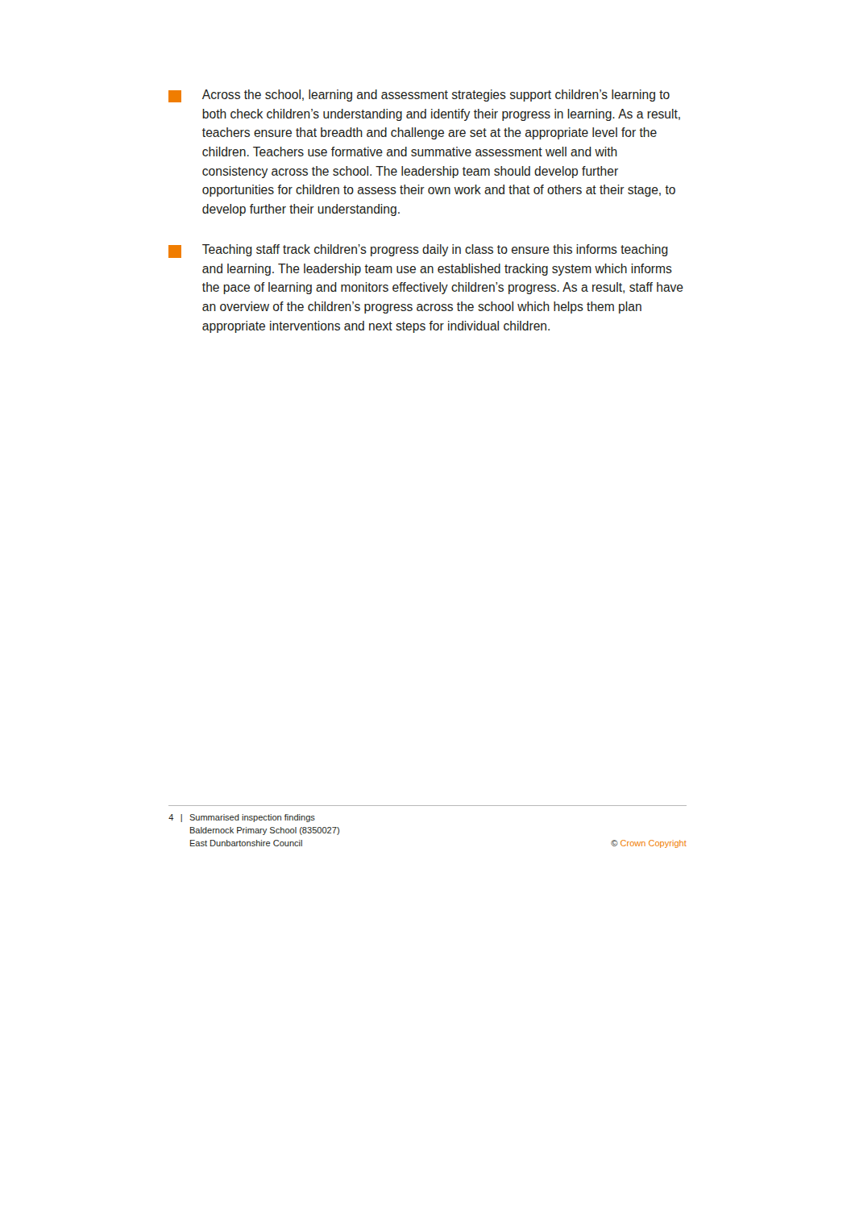Across the school, learning and assessment strategies support children’s learning to both check children’s understanding and identify their progress in learning. As a result, teachers ensure that breadth and challenge are set at the appropriate level for the children. Teachers use formative and summative assessment well and with consistency across the school. The leadership team should develop further opportunities for children to assess their own work and that of others at their stage, to develop further their understanding.
Teaching staff track children’s progress daily in class to ensure this informs teaching and learning. The leadership team use an established tracking system which informs the pace of learning and monitors effectively children’s progress. As a result, staff have an overview of the children’s progress across the school which helps them plan appropriate interventions and next steps for individual children.
4 | Summarised inspection findings
Baldernock Primary School (8350027)
East Dunbartonshire Council
© Crown Copyright